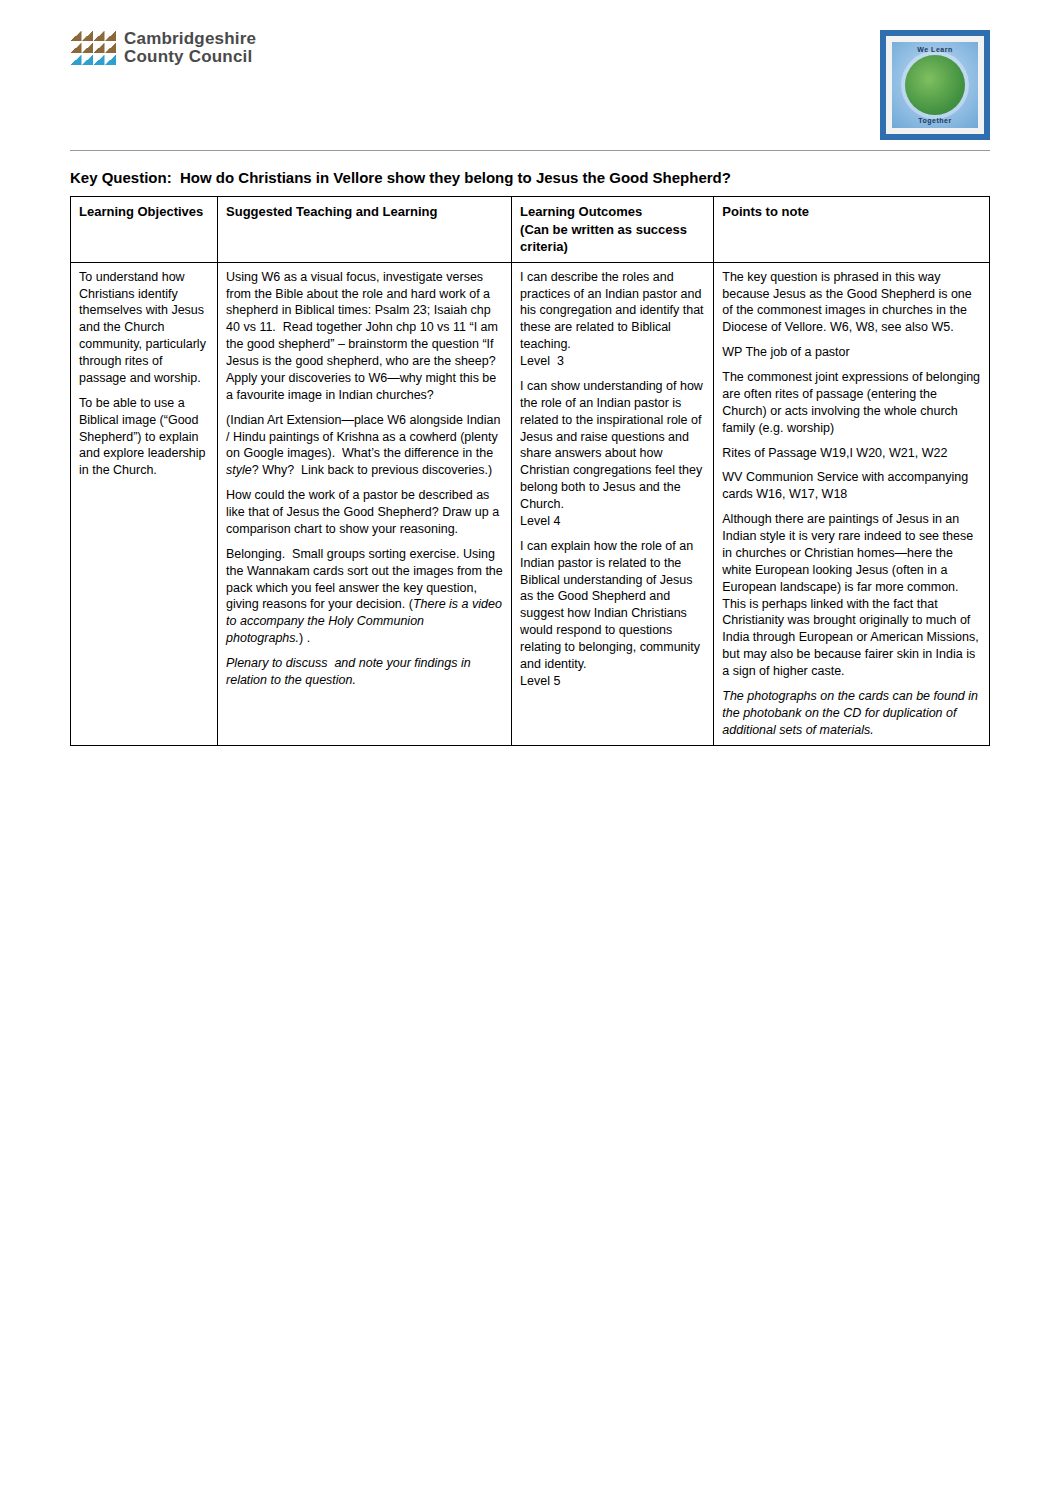Cambridgeshire County Council
We Learn
Together
Key Question: How do Christians in Vellore show they belong to Jesus the Good Shepherd?
| Learning Objectives | Suggested Teaching and Learning | Learning Outcomes (Can be written as success criteria) | Points to note |
| --- | --- | --- | --- |
| To understand how Christians identify themselves with Jesus and the Church community, particularly through rites of passage and worship. To be able to use a Biblical image (“Good Shepherd”) to explain and explore leadership in the Church. | Using W6 as a visual focus, investigate verses from the Bible about the role and hard work of a shepherd in Biblical times: Psalm 23; Isaiah chp 40 vs 11. Read together John chp 10 vs 11 “I am the good shepherd” – brainstorm the question “If Jesus is the good shepherd, who are the sheep? Apply your discoveries to W6—why might this be a favourite image in Indian churches? (Indian Art Extension—place W6 alongside Indian / Hindu paintings of Krishna as a cowherd (plenty on Google images). What’s the difference in the style ? Why? Link back to previous discoveries.) How could the work of a pastor be described as like that of Jesus the Good Shepherd? Draw up a comparison chart to show your reasoning. Belonging. Small groups sorting exercise. Using the Wannakam cards sort out the images from the pack which you feel answer the key question, giving reasons for your decision. ( There is a video to accompany the Holy Communion photographs. ) . Plenary to discuss and note your findings in relation to the question. | I can describe the roles and practices of an Indian pastor and his congregation and identify that these are related to Biblical teaching. Level 3 I can show understanding of how the role of an Indian pastor is related to the inspirational role of Jesus and raise questions and share answers about how Christian congregations feel they belong both to Jesus and the Church. Level 4 I can explain how the role of an Indian pastor is related to the Biblical understanding of Jesus as the Good Shepherd and suggest how Indian Christians would respond to questions relating to belonging, community and identity. Level 5 | The key question is phrased in this way because Jesus as the Good Shepherd is one of the commonest images in churches in the Diocese of Vellore. W6, W8, see also W5. WP The job of a pastor The commonest joint expressions of belonging are often rites of passage (entering the Church) or acts involving the whole church family (e.g. worship) Rites of Passage W19,I W20, W21, W22 WV Communion Service with accompanying cards W16, W17, W18 Although there are paintings of Jesus in an Indian style it is very rare indeed to see these in churches or Christian homes—here the white European looking Jesus (often in a European landscape) is far more common. This is perhaps linked with the fact that Christianity was brought originally to much of India through European or American Missions, but may also be because fairer skin in India is a sign of higher caste. The photographs on the cards can be found in the photobank on the CD for duplication of additional sets of materials. |